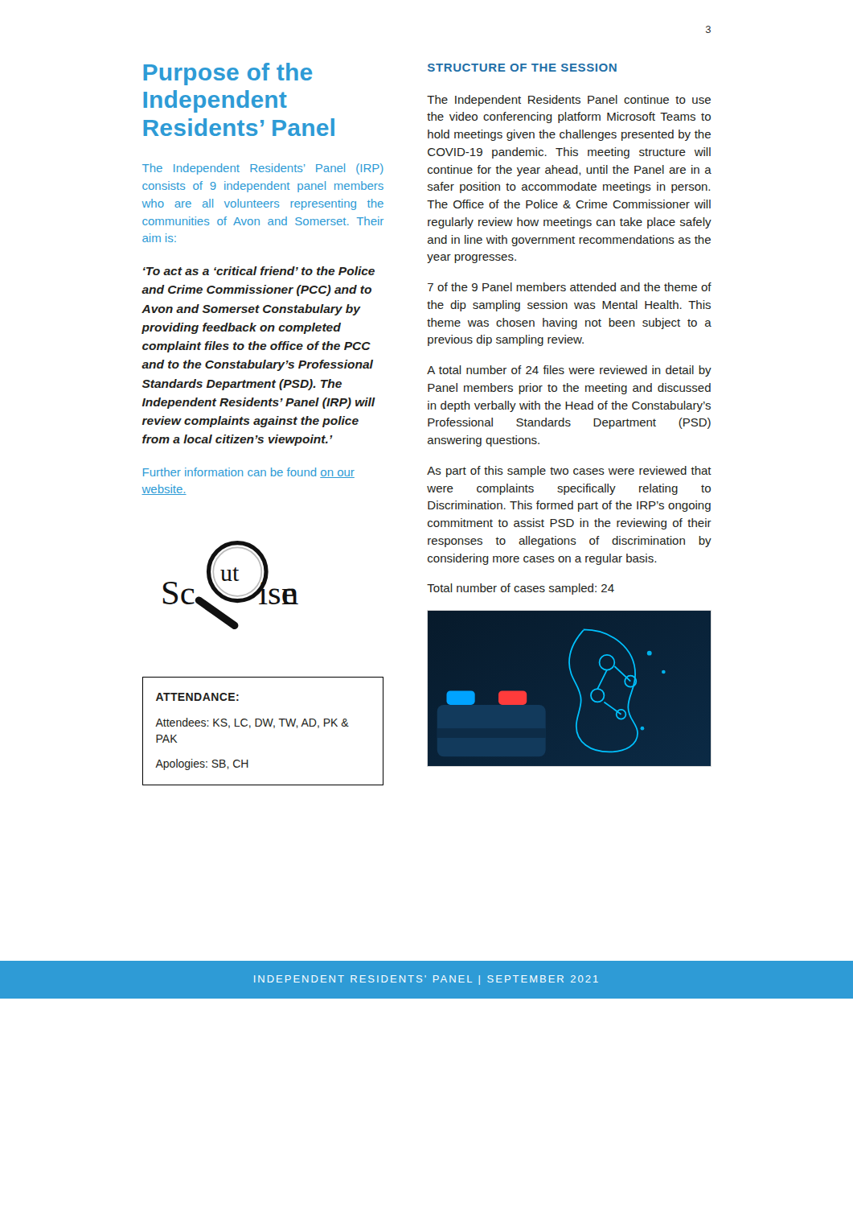3
Purpose of the Independent Residents’ Panel
The Independent Residents’ Panel (IRP) consists of 9 independent panel members who are all volunteers representing the communities of Avon and Somerset. Their aim is:
‘To act as a ‘critical friend’ to the Police and Crime Commissioner (PCC) and to Avon and Somerset Constabulary by providing feedback on completed complaint files to the office of the PCC and to the Constabulary’s Professional Standards Department (PSD). The Independent Residents’ Panel (IRP) will review complaints against the police from a local citizen’s viewpoint.’
Further information can be found on our website.
ATTENDANCE:
Attendees: KS, LC, DW, TW, AD, PK & PAK
Apologies: SB, CH
Structure of the session
The Independent Residents Panel continue to use the video conferencing platform Microsoft Teams to hold meetings given the challenges presented by the COVID-19 pandemic. This meeting structure will continue for the year ahead, until the Panel are in a safer position to accommodate meetings in person. The Office of the Police & Crime Commissioner will regularly review how meetings can take place safely and in line with government recommendations as the year progresses.
7 of the 9 Panel members attended and the theme of the dip sampling session was Mental Health. This theme was chosen having not been subject to a previous dip sampling review.
A total number of 24 files were reviewed in detail by Panel members prior to the meeting and discussed in depth verbally with the Head of the Constabulary’s Professional Standards Department (PSD) answering questions.
As part of this sample two cases were reviewed that were complaints specifically relating to Discrimination. This formed part of the IRP’s ongoing commitment to assist PSD in the reviewing of their responses to allegations of discrimination by considering more cases on a regular basis.
Total number of cases sampled: 24
INDEPENDENT RESIDENTS' PANEL | SEPTEMBER 2021